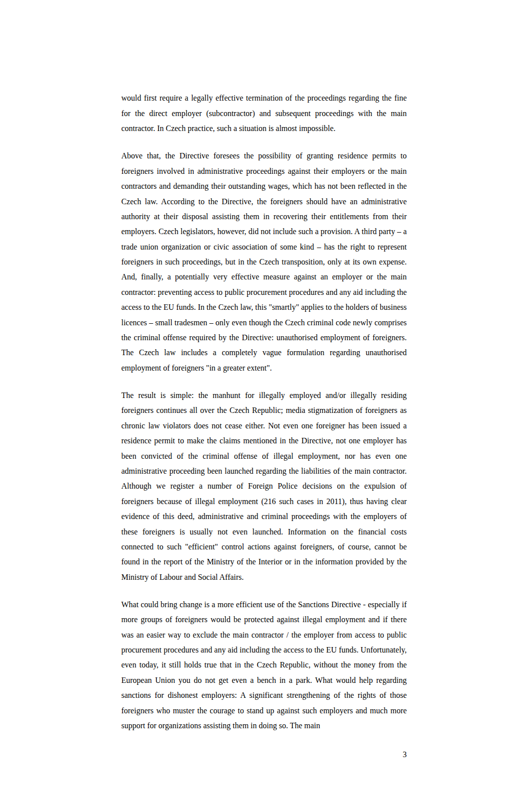would first require a legally effective termination of the proceedings regarding the fine for the direct employer (subcontractor) and subsequent proceedings with the main contractor. In Czech practice, such a situation is almost impossible.
Above that, the Directive foresees the possibility of granting residence permits to foreigners involved in administrative proceedings against their employers or the main contractors and demanding their outstanding wages, which has not been reflected in the Czech law. According to the Directive, the foreigners should have an administrative authority at their disposal assisting them in recovering their entitlements from their employers. Czech legislators, however, did not include such a provision. A third party – a trade union organization or civic association of some kind – has the right to represent foreigners in such proceedings, but in the Czech transposition, only at its own expense. And, finally, a potentially very effective measure against an employer or the main contractor: preventing access to public procurement procedures and any aid including the access to the EU funds. In the Czech law, this "smartly" applies to the holders of business licences – small tradesmen – only even though the Czech criminal code newly comprises the criminal offense required by the Directive: unauthorised employment of foreigners. The Czech law includes a completely vague formulation regarding unauthorised employment of foreigners "in a greater extent".
The result is simple: the manhunt for illegally employed and/or illegally residing foreigners continues all over the Czech Republic; media stigmatization of foreigners as chronic law violators does not cease either. Not even one foreigner has been issued a residence permit to make the claims mentioned in the Directive, not one employer has been convicted of the criminal offense of illegal employment, nor has even one administrative proceeding been launched regarding the liabilities of the main contractor. Although we register a number of Foreign Police decisions on the expulsion of foreigners because of illegal employment (216 such cases in 2011), thus having clear evidence of this deed, administrative and criminal proceedings with the employers of these foreigners is usually not even launched. Information on the financial costs connected to such "efficient" control actions against foreigners, of course, cannot be found in the report of the Ministry of the Interior or in the information provided by the Ministry of Labour and Social Affairs.
What could bring change is a more efficient use of the Sanctions Directive - especially if more groups of foreigners would be protected against illegal employment and if there was an easier way to exclude the main contractor / the employer from access to public procurement procedures and any aid including the access to the EU funds. Unfortunately, even today, it still holds true that in the Czech Republic, without the money from the European Union you do not get even a bench in a park. What would help regarding sanctions for dishonest employers: A significant strengthening of the rights of those foreigners who muster the courage to stand up against such employers and much more support for organizations assisting them in doing so. The main
3